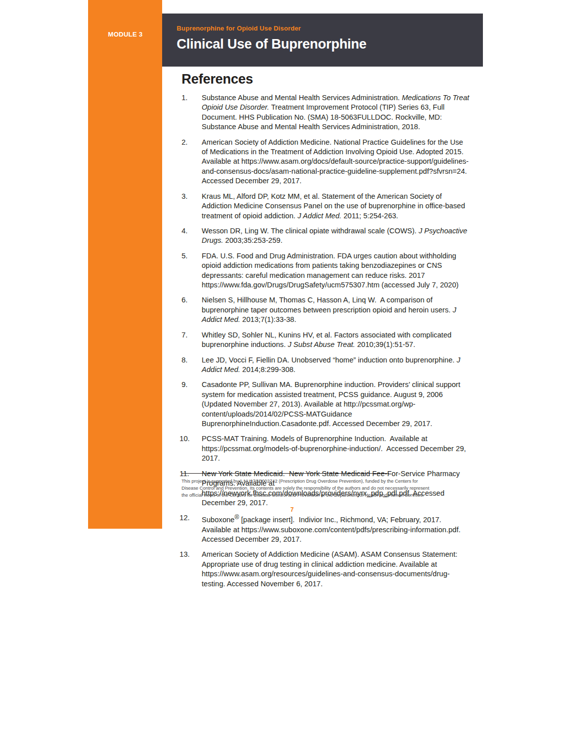MODULE 3
Buprenorphine for Opioid Use Disorder
Clinical Use of Buprenorphine
References
Substance Abuse and Mental Health Services Administration. Medications To Treat Opioid Use Disorder. Treatment Improvement Protocol (TIP) Series 63, Full Document. HHS Publication No. (SMA) 18-5063FULLDOC. Rockville, MD: Substance Abuse and Mental Health Services Administration, 2018.
American Society of Addiction Medicine. National Practice Guidelines for the Use of Medications in the Treatment of Addiction Involving Opioid Use. Adopted 2015. Available at https://www.asam.org/docs/default-source/practice-support/guidelines-and-consensus-docs/asam-national-practice-guideline-supplement.pdf?sfvrsn=24.
Accessed December 29, 2017.
Kraus ML, Alford DP, Kotz MM, et al. Statement of the American Society of Addiction Medicine Consensus Panel on the use of buprenorphine in office-based treatment of opioid addiction. J Addict Med. 2011; 5:254-263.
Wesson DR, Ling W. The clinical opiate withdrawal scale (COWS). J Psychoactive Drugs. 2003;35:253-259.
FDA. U.S. Food and Drug Administration. FDA urges caution about withholding opioid addiction medications from patients taking benzodiazepines or CNS depressants: careful medication management can reduce risks. 2017 https://www.fda.gov/Drugs/DrugSafety/ucm575307.htm (accessed July 7, 2020)
Nielsen S, Hillhouse M, Thomas C, Hasson A, Linq W. A comparison of buprenorphine taper outcomes between prescription opioid and heroin users. J Addict Med. 2013;7(1):33-38.
Whitley SD, Sohler NL, Kunins HV, et al. Factors associated with complicated buprenorphine inductions. J Subst Abuse Treat. 2010;39(1):51-57.
Lee JD, Vocci F, Fiellin DA. Unobserved “home” induction onto buprenorphine. J Addict Med. 2014;8:299-308.
Casadonte PP, Sullivan MA. Buprenorphine induction. Providers’ clinical support system for medication assisted treatment, PCSS guidance. August 9, 2006 (Updated November 27, 2013). Available at http://pcssmat.org/wp-content/uploads/2014/02/PCSS-MATGuidance BuprenorphineInduction.Casadonte.pdf. Accessed December 29, 2017.
PCSS-MAT Training. Models of Buprenorphine Induction. Available at https://pcssmat.org/models-of-buprenorphine-induction/. Accessed December 29, 2017.
New York State Medicaid. New York State Medicaid Fee-For-Service Pharmacy Programs. Available at https://newyork.fhsc.com/downloads/providers/nyrx_pdp_pdl.pdf. Accessed December 29, 2017.
Suboxone® [package insert]. Indivior Inc., Richmond, VA; February, 2017. Available at https://www.suboxone.com/content/pdfs/prescribing-information.pdf. Accessed December 29, 2017.
American Society of Addiction Medicine (ASAM). ASAM Consensus Statement: Appropriate use of drug testing in clinical addiction medicine. Available at https://www.asam.org/resources/guidelines-and-consensus-documents/drug-testing. Accessed November 6, 2017.
This project is supported by 1 NU17CE002742 (Prescription Drug Overdose Prevention), funded by the Centers for
Disease Control and Prevention. Its contents are solely the responsibility of the authors and do not necessarily represent
the official views of the Centers for Disease Control and Prevention or the Department of Health and Human Services.
7